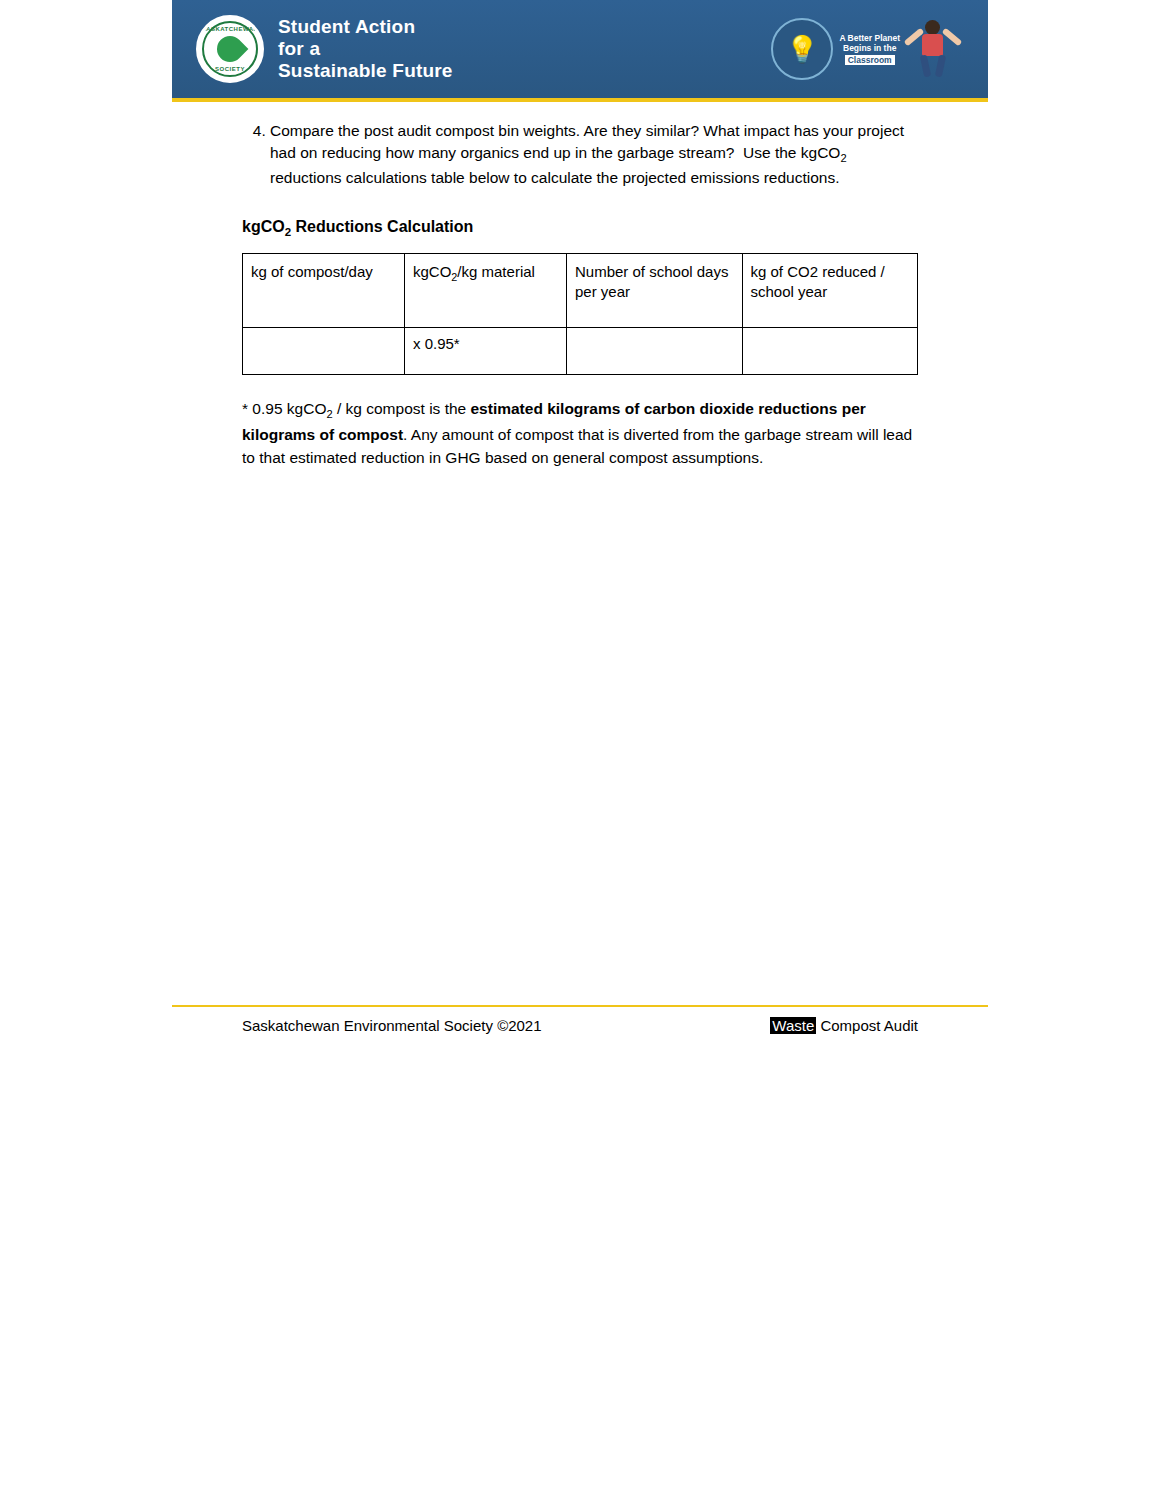SASKATCHEWAN
SOCIETY
Student Action for a Sustainable Future
💡
A Better Planet
Begins in the
Classroom
Compare the post audit compost bin weights. Are they similar? What impact has your project had on reducing how many organics end up in the garbage stream? Use the kgCO2 reductions calculations table below to calculate the projected emissions reductions.
kgCO2 Reductions Calculation
| kg of compost/day | kgCO 2 /kg material | Number of school days per year | kg of CO2 reduced / school year |
| | x 0.95* | | |
* 0.95 kgCO2 / kg compost is the estimated kilograms of carbon dioxide reductions per kilograms of compost. Any amount of compost that is diverted from the garbage stream will lead to that estimated reduction in GHG based on general compost assumptions.
Saskatchewan Environmental Society ©2021
Waste Compost Audit